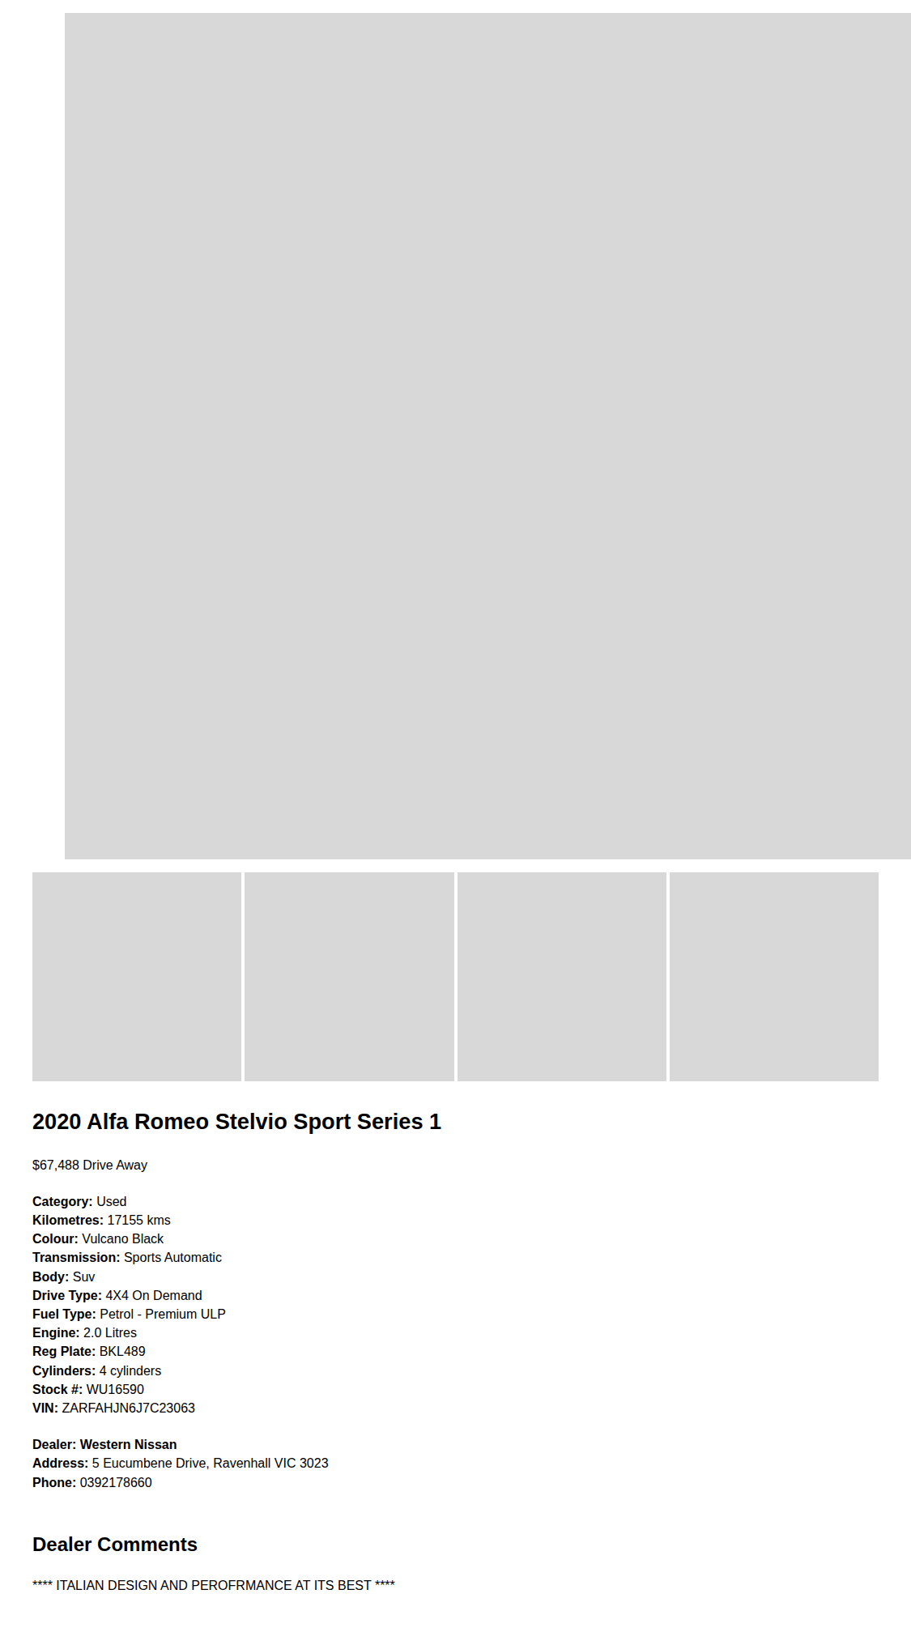2020 Alfa Romeo Stelvio Sport Series 1
$67,488 Drive Away
Category: Used
Kilometres: 17155 kms
Colour: Vulcano Black
Transmission: Sports Automatic
Body: Suv
Drive Type: 4X4 On Demand
Fuel Type: Petrol - Premium ULP
Engine: 2.0 Litres
Reg Plate: BKL489
Cylinders: 4 cylinders
Stock #: WU16590
VIN: ZARFAHJN6J7C23063
Dealer: Western Nissan
Address: 5 Eucumbene Drive, Ravenhall VIC 3023
Phone: 0392178660
Dealer Comments
**** ITALIAN DESIGN AND PEROFRMANCE AT ITS BEST ****